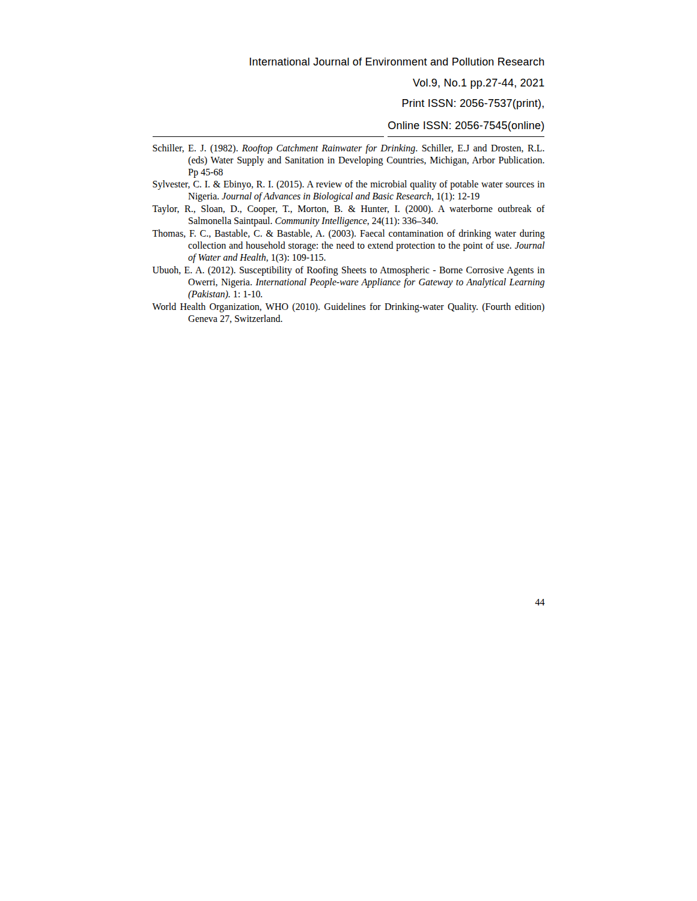International Journal of Environment and Pollution Research Vol.9, No.1 pp.27-44, 2021 Print ISSN: 2056-7537(print),
Online ISSN: 2056-7545(online)
Schiller, E. J. (1982). Rooftop Catchment Rainwater for Drinking. Schiller, E.J and Drosten, R.L. (eds) Water Supply and Sanitation in Developing Countries, Michigan, Arbor Publication. Pp 45-68
Sylvester, C. I. & Ebinyo, R. I. (2015). A review of the microbial quality of potable water sources in Nigeria. Journal of Advances in Biological and Basic Research, 1(1): 12-19
Taylor, R., Sloan, D., Cooper, T., Morton, B. & Hunter, I. (2000). A waterborne outbreak of Salmonella Saintpaul. Community Intelligence, 24(11): 336–340.
Thomas, F. C., Bastable, C. & Bastable, A. (2003). Faecal contamination of drinking water during collection and household storage: the need to extend protection to the point of use. Journal of Water and Health, 1(3): 109-115.
Ubuoh, E. A. (2012). Susceptibility of Roofing Sheets to Atmospheric - Borne Corrosive Agents in Owerri, Nigeria. International People-ware Appliance for Gateway to Analytical Learning (Pakistan). 1: 1-10.
World Health Organization, WHO (2010). Guidelines for Drinking-water Quality. (Fourth edition) Geneva 27, Switzerland.
44